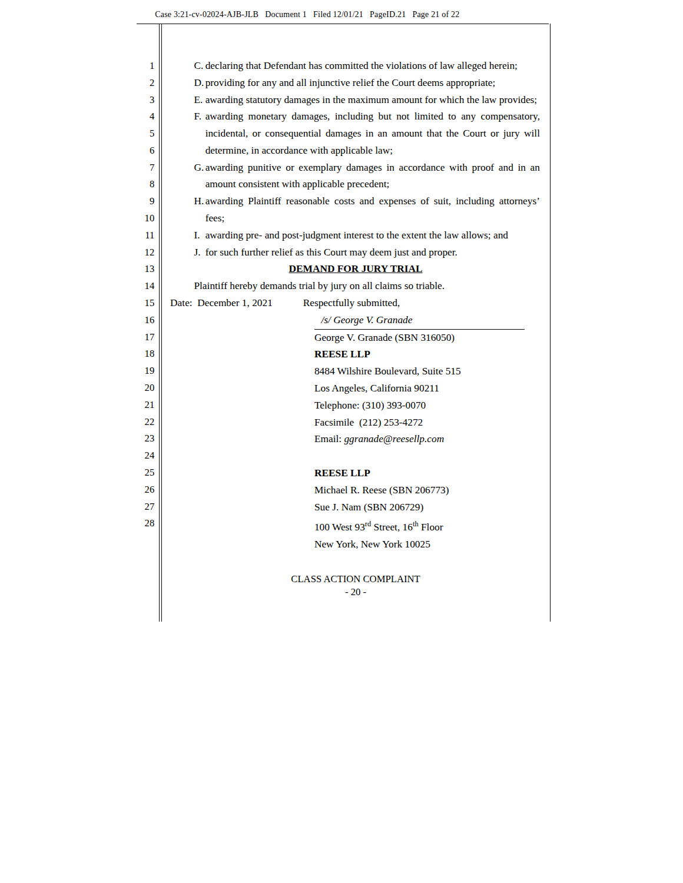Case 3:21-cv-02024-AJB-JLB Document 1 Filed 12/01/21 PageID.21 Page 21 of 22
1
2
3
4
5
6
7
8
9
10
11
12
13
14
15
16
17
18
19
20
21
22
23
24
25
26
27
28
C.
declaring that Defendant has committed the violations of law alleged herein;
D.
providing for any and all injunctive relief the Court deems appropriate;
E.
awarding statutory damages in the maximum amount for which the law provides;
F.
awarding monetary damages, including but not limited to any compensatory, incidental, or consequential damages in an amount that the Court or jury will determine, in accordance with applicable law;
G.
awarding punitive or exemplary damages in accordance with proof and in an amount consistent with applicable precedent;
H.
awarding Plaintiff reasonable costs and expenses of suit, including attorneys’ fees;
I.
awarding pre- and post-judgment interest to the extent the law allows; and
J.
for such further relief as this Court may deem just and proper.
DEMAND FOR JURY TRIAL
Plaintiff hereby demands trial by jury on all claims so triable.
Date: December 1, 2021
Respectfully submitted,
/s/ George V. Granade
George V. Granade (SBN 316050)
REESE LLP
8484 Wilshire Boulevard, Suite 515
Los Angeles, California 90211
Telephone: (310) 393-0070
Facsimile (212) 253-4272
Email: ggranade@reesellp.com
REESE LLP
Michael R. Reese (SBN 206773)
Sue J. Nam (SBN 206729)
100 West 93rd Street, 16th Floor
New York, New York 10025
CLASS ACTION COMPLAINT
- 20 -